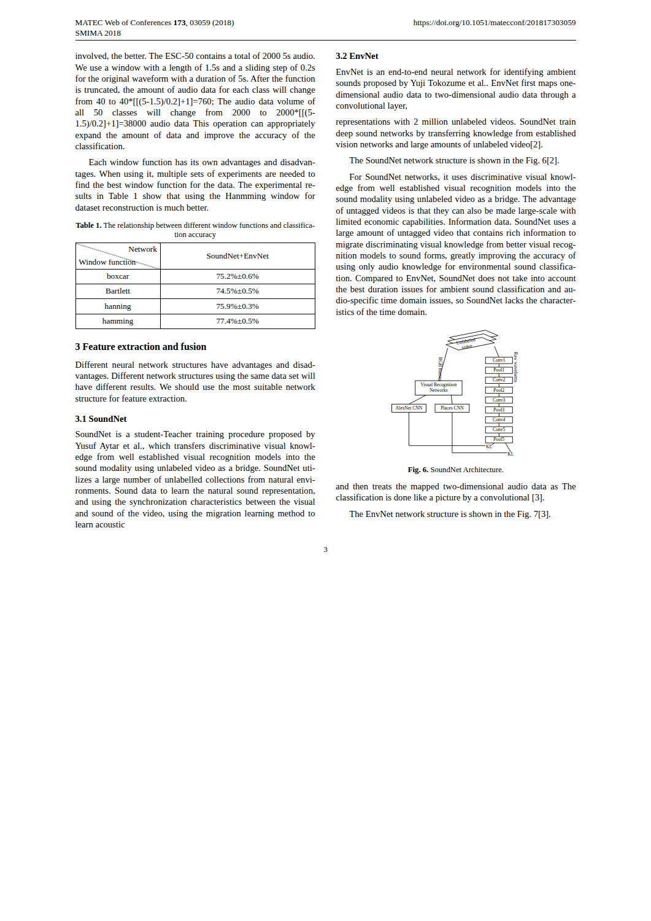MATEC Web of Conferences 173, 03059 (2018)
SMIMA 2018
https://doi.org/10.1051/matecconf/201817303059
involved, the better. The ESC-50 contains a total of 2000 5s audio. We use a window with a length of 1.5s and a sliding step of 0.2s for the original waveform with a duration of 5s. After the function is truncated, the amount of audio data for each class will change from 40 to 40*[[(5-1.5)/0.2]+1]=760; The audio data volume of all 50 classes will change from 2000 to 2000*[[(5-1.5)/0.2]+1]=38000 audio data This operation can appropriately expand the amount of data and improve the accuracy of the classification.
Each window function has its own advantages and disadvantages. When using it, multiple sets of experiments are needed to find the best window function for the data. The experimental results in Table 1 show that using the Hanmming window for dataset reconstruction is much better.
Table 1. The relationship between different window functions and classification accuracy
| Network Window function | SoundNet+EnvNet |
| boxcar | 75.2%±0.6% |
| Bartlett | 74.5%±0.5% |
| hanning | 75.9%±0.3% |
| hamming | 77.4%±0.5% |
3 Feature extraction and fusion
Different neural network structures have advantages and disadvantages. Different network structures using the same data set will have different results. We should use the most suitable network structure for feature extraction.
3.1 SoundNet
SoundNet is a student-Teacher training procedure proposed by Yusuf Aytar et al., which transfers discriminative visual knowledge from well established visual recognition models into the sound modality using unlabeled video as a bridge. SoundNet utilizes a large number of unlabelled collections from natural environments. Sound data to learn the natural sound representation, and using the synchronization characteristics between the visual and sound of the video, using the migration learning method to learn acoustic
3.2 EnvNet
EnvNet is an end-to-end neural network for identifying ambient sounds proposed by Yuji Tokozume et al.. EnvNet first maps one-dimensional audio data to two-dimensional audio data through a convolutional layer,
representations with 2 million unlabeled videos. SoundNet train deep sound networks by transferring knowledge from established vision networks and large amounts of unlabeled video[2].
The SoundNet network structure is shown in the Fig. 6[2].
For SoundNet networks, it uses discriminative visual knowledge from well established visual recognition models into the sound modality using unlabeled video as a bridge. The advantage of untagged videos is that they can also be made large-scale with limited economic capabilities. Information data. SoundNet uses a large amount of untagged video that contains rich information to migrate discriminating visual knowledge from better visual recognition models to sound forms, greatly improving the accuracy of using only audio knowledge for environmental sound classification. Compared to EnvNet, SoundNet does not take into account the best duration issues for ambient sound classification and audio-specific time domain issues, so SoundNet lacks the characteristics of the time domain.
Unlabeled video Raw waveforms RGB frames Conv1 Pool1 Conv2 Pool2 Conv3 Pool3 Conv4 Conv5 Pool5 Visual Recognition Networks AlexNet CNN Places CNN KL KL
Fig. 6. SoundNet Architecture.
and then treats the mapped two-dimensional audio data as The classification is done like a picture by a convolutional [3].
The EnvNet network structure is shown in the Fig. 7[3].
3